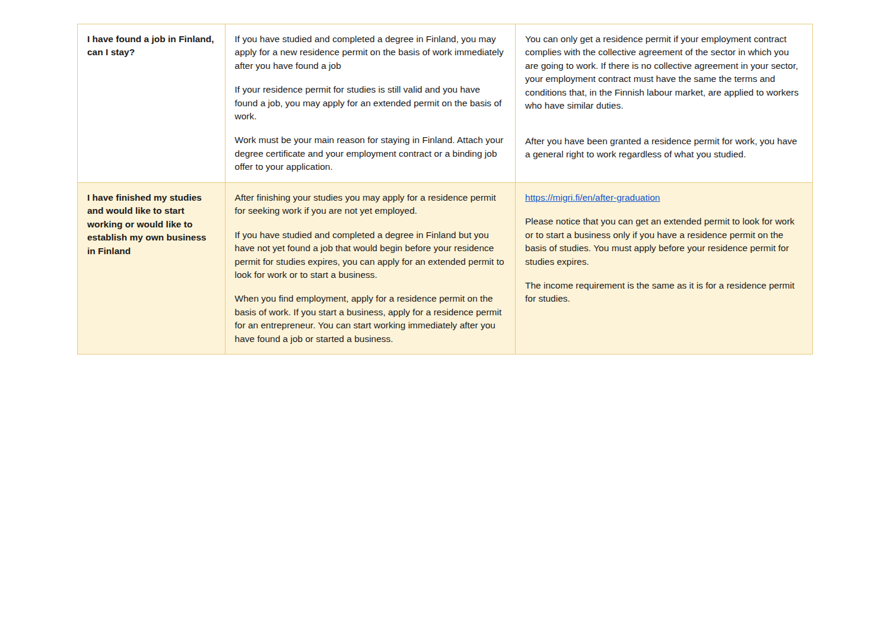| I have found a job in Finland, can I stay? | If you have studied and completed a degree in Finland, you may apply for a new residence permit on the basis of work immediately after you have found a job If your residence permit for studies is still valid and you have found a job, you may apply for an extended permit on the basis of work. Work must be your main reason for staying in Finland. Attach your degree certificate and your employment contract or a binding job offer to your application. | You can only get a residence permit if your employment contract complies with the collective agreement of the sector in which you are going to work. If there is no collective agreement in your sector, your employment contract must have the same the terms and conditions that, in the Finnish labour market, are applied to workers who have similar duties. After you have been granted a residence permit for work, you have a general right to work regardless of what you studied. |
| I have finished my studies and would like to start working or would like to establish my own business in Finland | After finishing your studies you may apply for a residence permit for seeking work if you are not yet employed. If you have studied and completed a degree in Finland but you have not yet found a job that would begin before your residence permit for studies expires, you can apply for an extended permit to look for work or to start a business. When you find employment, apply for a residence permit on the basis of work. If you start a business, apply for a residence permit for an entrepreneur. You can start working immediately after you have found a job or started a business. | https://migri.fi/en/after-graduation Please notice that you can get an extended permit to look for work or to start a business only if you have a residence permit on the basis of studies. You must apply before your residence permit for studies expires. The income requirement is the same as it is for a residence permit for studies. |